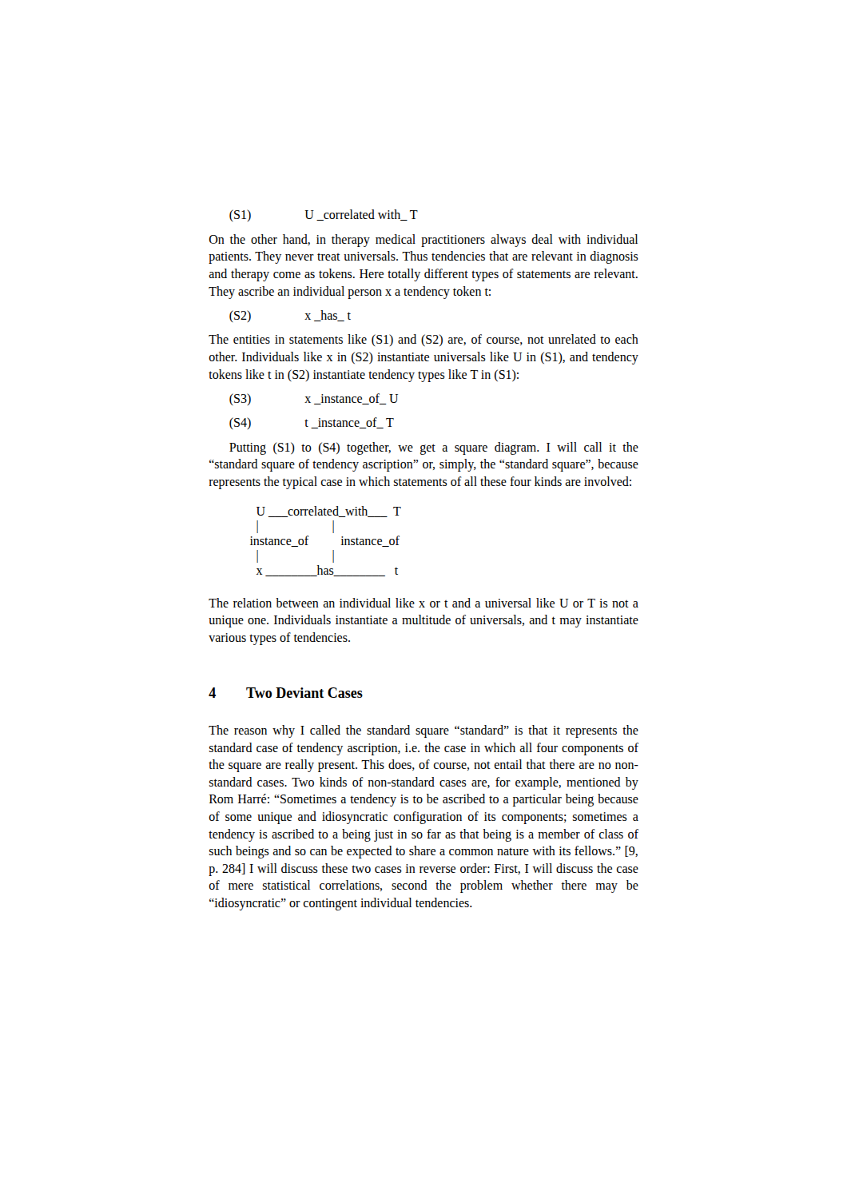(S1) U _correlated with_ T
On the other hand, in therapy medical practitioners always deal with individual patients. They never treat universals. Thus tendencies that are relevant in diagnosis and therapy come as tokens. Here totally different types of statements are relevant. They ascribe an individual person x a tendency token t:
(S2) x _has_ t
The entities in statements like (S1) and (S2) are, of course, not unrelated to each other. Individuals like x in (S2) instantiate universals like U in (S1), and tendency tokens like t in (S2) instantiate tendency types like T in (S1):
(S3) x _instance_of_ U
(S4) t _instance_of_ T
Putting (S1) to (S4) together, we get a square diagram. I will call it the “standard square of tendency ascription” or, simply, the “standard square”, because represents the typical case in which statements of all these four kinds are involved:
U ___correlated_with___ T | | instance_of instance_of | | x ________has________ t
The relation between an individual like x or t and a universal like U or T is not a unique one. Individuals instantiate a multitude of universals, and t may instantiate various types of tendencies.
4 Two Deviant Cases
The reason why I called the standard square “standard” is that it represents the standard case of tendency ascription, i.e. the case in which all four components of the square are really present. This does, of course, not entail that there are no non-standard cases. Two kinds of non-standard cases are, for example, mentioned by Rom Harré: “Sometimes a tendency is to be ascribed to a particular being because of some unique and idiosyncratic configuration of its components; sometimes a tendency is ascribed to a being just in so far as that being is a member of class of such beings and so can be expected to share a common nature with its fellows.” [9, p. 284] I will discuss these two cases in reverse order: First, I will discuss the case of mere statistical correlations, second the problem whether there may be “idiosyncratic” or contingent individual tendencies.